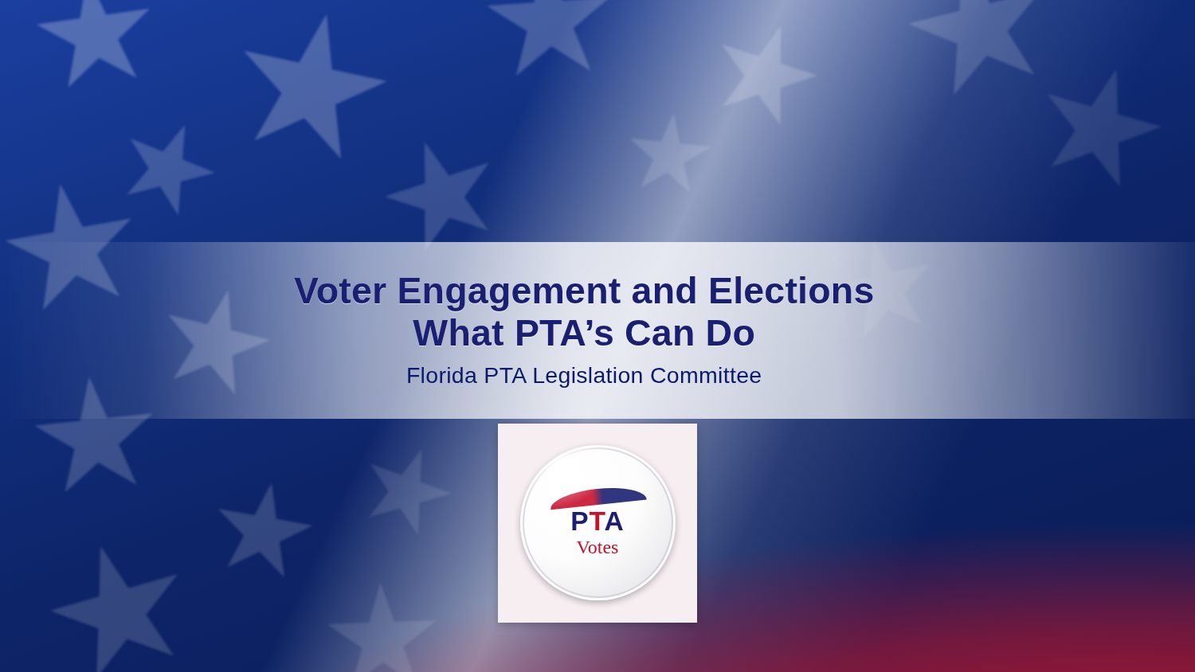Voter Engagement and Elections What PTA’s Can Do
Florida PTA Legislation Committee
PTA Votes